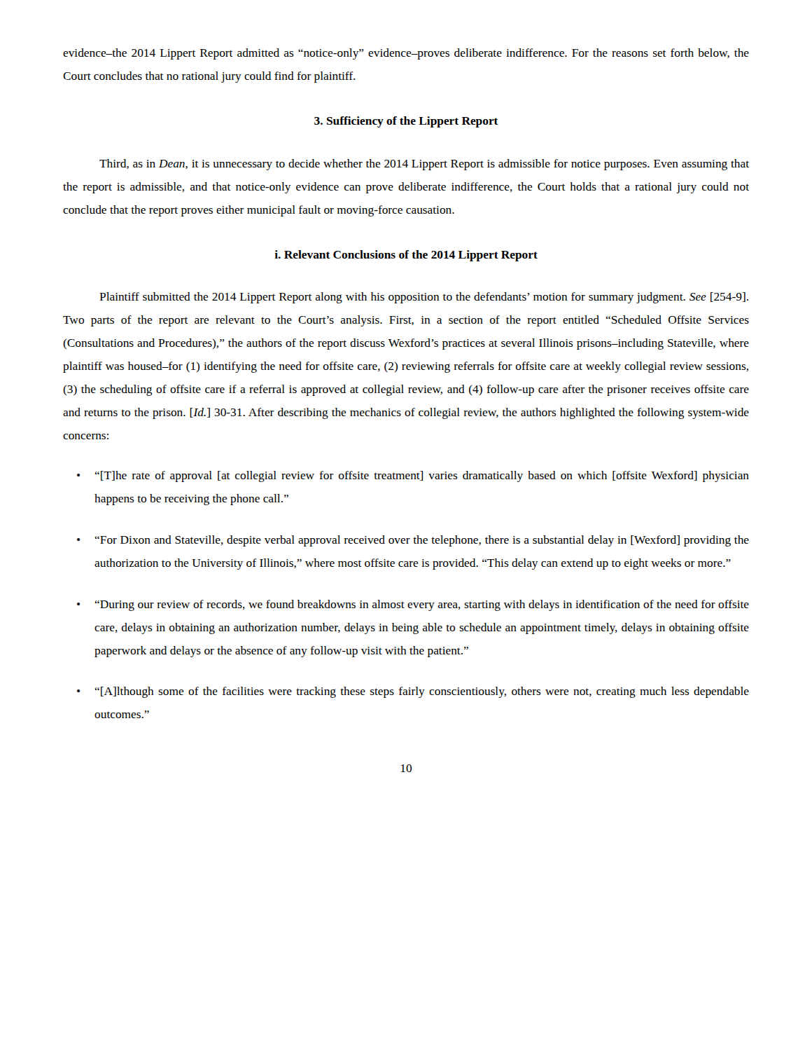evidence–the 2014 Lippert Report admitted as “notice-only” evidence–proves deliberate indifference. For the reasons set forth below, the Court concludes that no rational jury could find for plaintiff.
3. Sufficiency of the Lippert Report
Third, as in Dean, it is unnecessary to decide whether the 2014 Lippert Report is admissible for notice purposes. Even assuming that the report is admissible, and that notice-only evidence can prove deliberate indifference, the Court holds that a rational jury could not conclude that the report proves either municipal fault or moving-force causation.
i. Relevant Conclusions of the 2014 Lippert Report
Plaintiff submitted the 2014 Lippert Report along with his opposition to the defendants’ motion for summary judgment. See [254-9]. Two parts of the report are relevant to the Court’s analysis. First, in a section of the report entitled “Scheduled Offsite Services (Consultations and Procedures),” the authors of the report discuss Wexford’s practices at several Illinois prisons–including Stateville, where plaintiff was housed–for (1) identifying the need for offsite care, (2) reviewing referrals for offsite care at weekly collegial review sessions, (3) the scheduling of offsite care if a referral is approved at collegial review, and (4) follow-up care after the prisoner receives offsite care and returns to the prison. [Id.] 30-31. After describing the mechanics of collegial review, the authors highlighted the following system-wide concerns:
“[T]he rate of approval [at collegial review for offsite treatment] varies dramatically based on which [offsite Wexford] physician happens to be receiving the phone call.”
“For Dixon and Stateville, despite verbal approval received over the telephone, there is a substantial delay in [Wexford] providing the authorization to the University of Illinois,” where most offsite care is provided. “This delay can extend up to eight weeks or more.”
“During our review of records, we found breakdowns in almost every area, starting with delays in identification of the need for offsite care, delays in obtaining an authorization number, delays in being able to schedule an appointment timely, delays in obtaining offsite paperwork and delays or the absence of any follow-up visit with the patient.”
“[A]lthough some of the facilities were tracking these steps fairly conscientiously, others were not, creating much less dependable outcomes.”
10